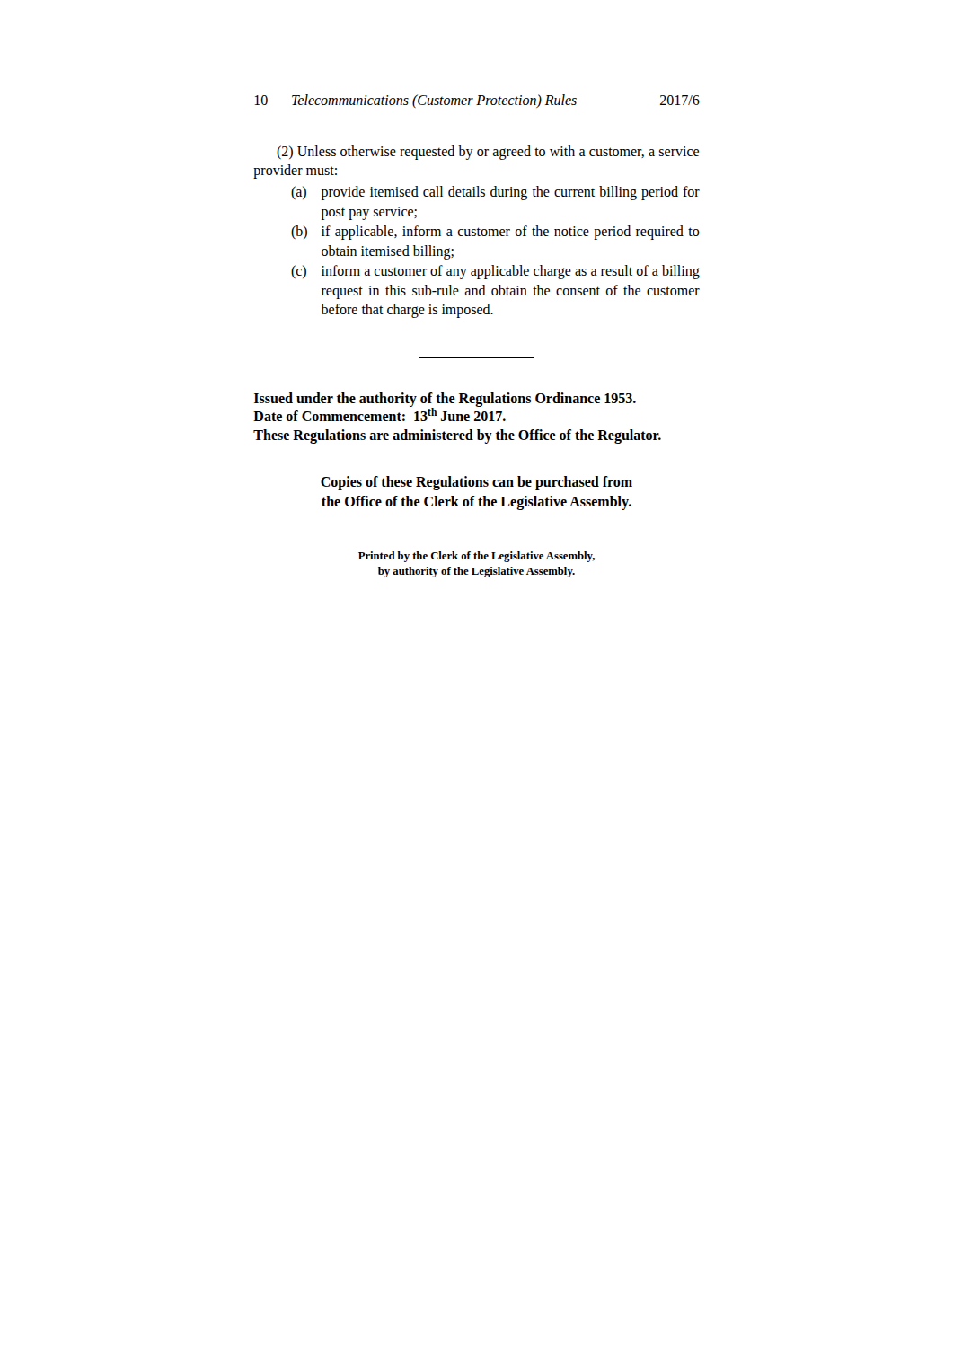10 Telecommunications (Customer Protection) Rules 2017/6
(2) Unless otherwise requested by or agreed to with a customer, a service provider must:
(a) provide itemised call details during the current billing period for post pay service;
(b) if applicable, inform a customer of the notice period required to obtain itemised billing;
(c) inform a customer of any applicable charge as a result of a billing request in this sub-rule and obtain the consent of the customer before that charge is imposed.
Issued under the authority of the Regulations Ordinance 1953.
Date of Commencement: 13th June 2017.
These Regulations are administered by the Office of the Regulator.
Copies of these Regulations can be purchased from
the Office of the Clerk of the Legislative Assembly.
Printed by the Clerk of the Legislative Assembly,
by authority of the Legislative Assembly.